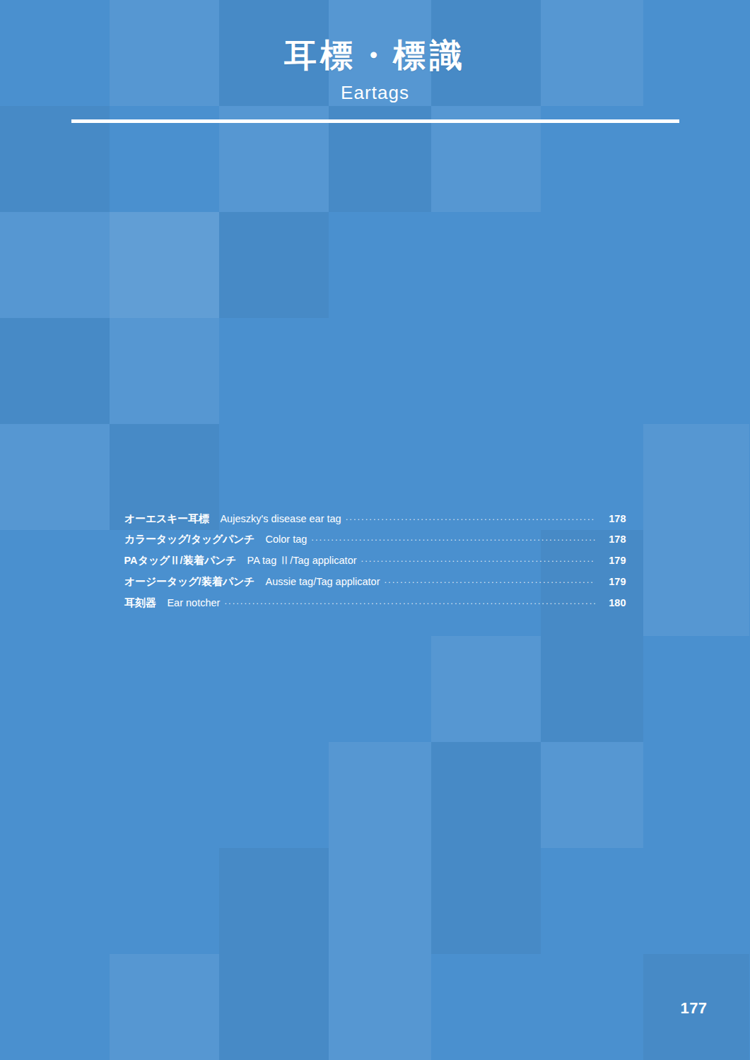耳標・標識
Eartags
オーエスキー耳標 Aujeszky's disease ear tag 178
カラータッグ/タッグパンチ Color tag 178
PAタッグⅡ/装着パンチ PA tag Ⅱ/Tag applicator 179
オージータッグ/装着パンチ Aussie tag/Tag applicator 179
耳刻器 Ear notcher 180
177